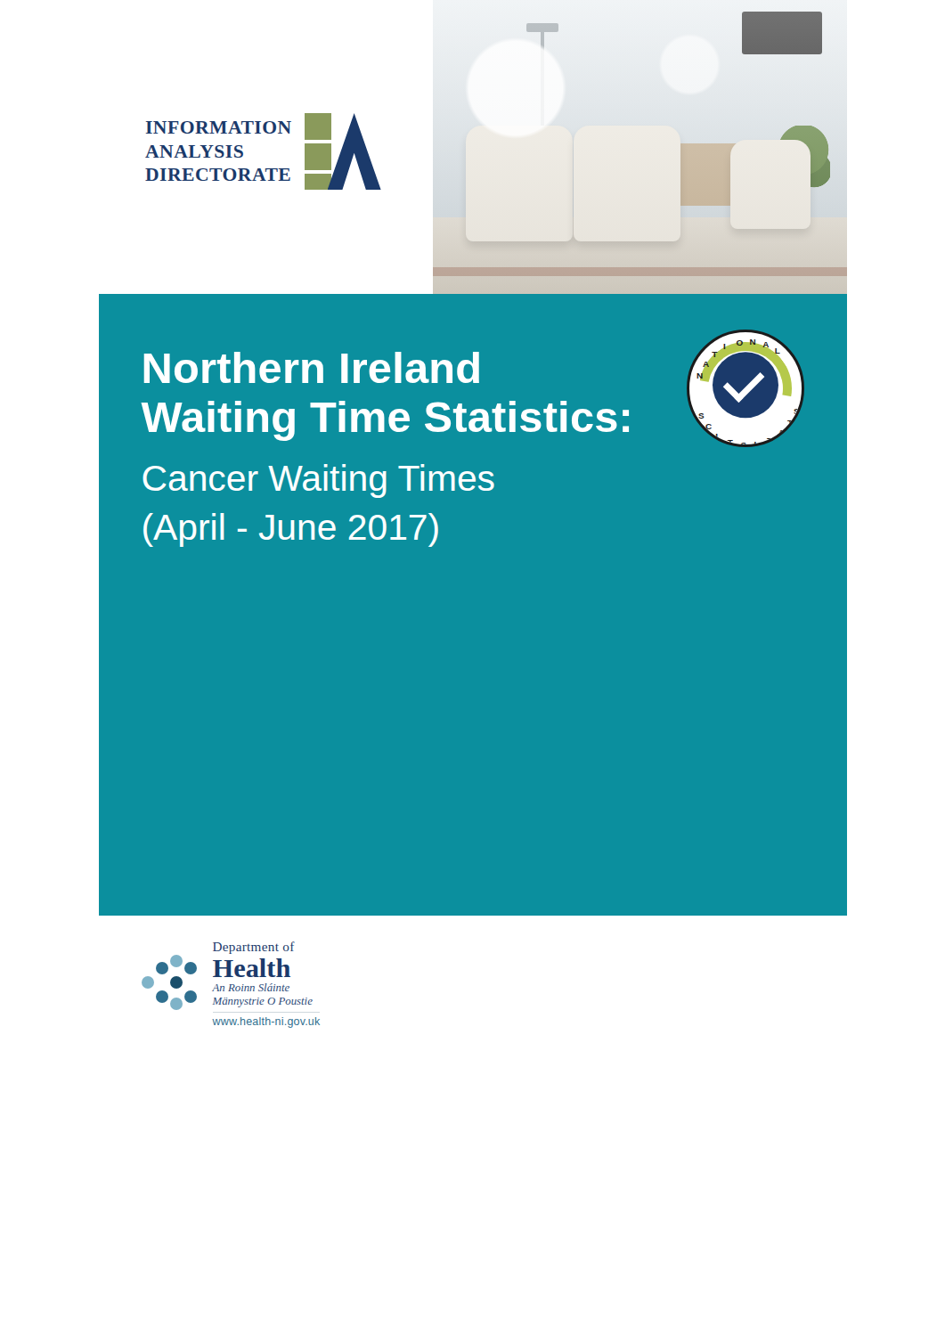Information
Analysis
Directorate
N A T I O N A L S T A T I S T I C S
Northern Ireland
Waiting Time Statistics:
Cancer Waiting Times (April - June 2017)
Department of
Health
An Roinn Sláinte
Männystrie O Poustie
www.health-ni.gov.uk